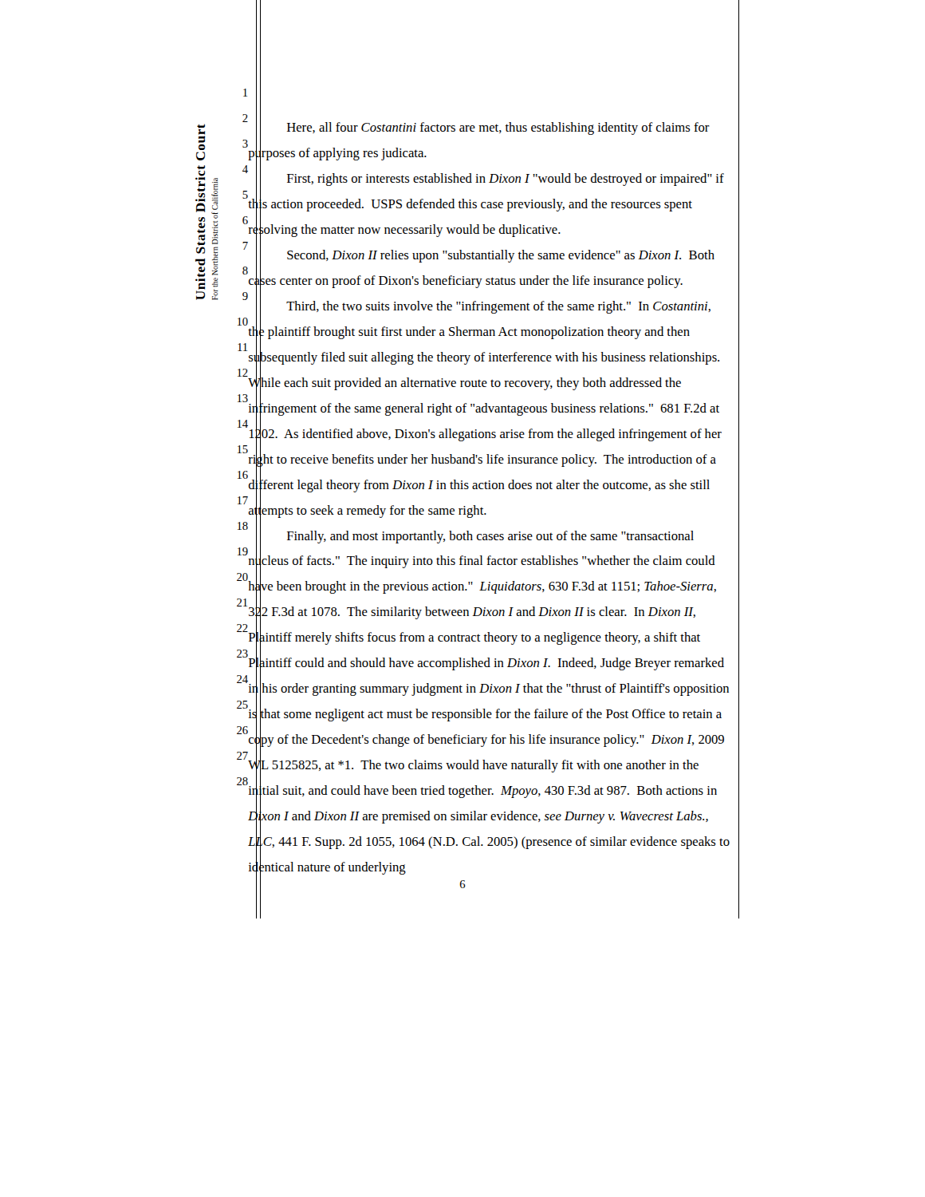United States District Court For the Northern District of California
1
2
3
4
5
6
7
8
9
10
11
12
13
14
15
16
17
18
19
20
21
22
23
24
25
26
27
28
Here, all four Costantini factors are met, thus establishing identity of claims for purposes of applying res judicata.
First, rights or interests established in Dixon I "would be destroyed or impaired" if this action proceeded. USPS defended this case previously, and the resources spent resolving the matter now necessarily would be duplicative.
Second, Dixon II relies upon "substantially the same evidence" as Dixon I. Both cases center on proof of Dixon's beneficiary status under the life insurance policy.
Third, the two suits involve the "infringement of the same right." In Costantini, the plaintiff brought suit first under a Sherman Act monopolization theory and then subsequently filed suit alleging the theory of interference with his business relationships. While each suit provided an alternative route to recovery, they both addressed the infringement of the same general right of "advantageous business relations." 681 F.2d at 1202. As identified above, Dixon's allegations arise from the alleged infringement of her right to receive benefits under her husband's life insurance policy. The introduction of a different legal theory from Dixon I in this action does not alter the outcome, as she still attempts to seek a remedy for the same right.
Finally, and most importantly, both cases arise out of the same "transactional nucleus of facts." The inquiry into this final factor establishes "whether the claim could have been brought in the previous action." Liquidators, 630 F.3d at 1151; Tahoe-Sierra, 322 F.3d at 1078. The similarity between Dixon I and Dixon II is clear. In Dixon II, Plaintiff merely shifts focus from a contract theory to a negligence theory, a shift that Plaintiff could and should have accomplished in Dixon I. Indeed, Judge Breyer remarked in his order granting summary judgment in Dixon I that the "thrust of Plaintiff's opposition is that some negligent act must be responsible for the failure of the Post Office to retain a copy of the Decedent's change of beneficiary for his life insurance policy." Dixon I, 2009 WL 5125825, at *1. The two claims would have naturally fit with one another in the initial suit, and could have been tried together. Mpoyo, 430 F.3d at 987. Both actions in Dixon I and Dixon II are premised on similar evidence, see Durney v. Wavecrest Labs., LLC, 441 F. Supp. 2d 1055, 1064 (N.D. Cal. 2005) (presence of similar evidence speaks to identical nature of underlying
6